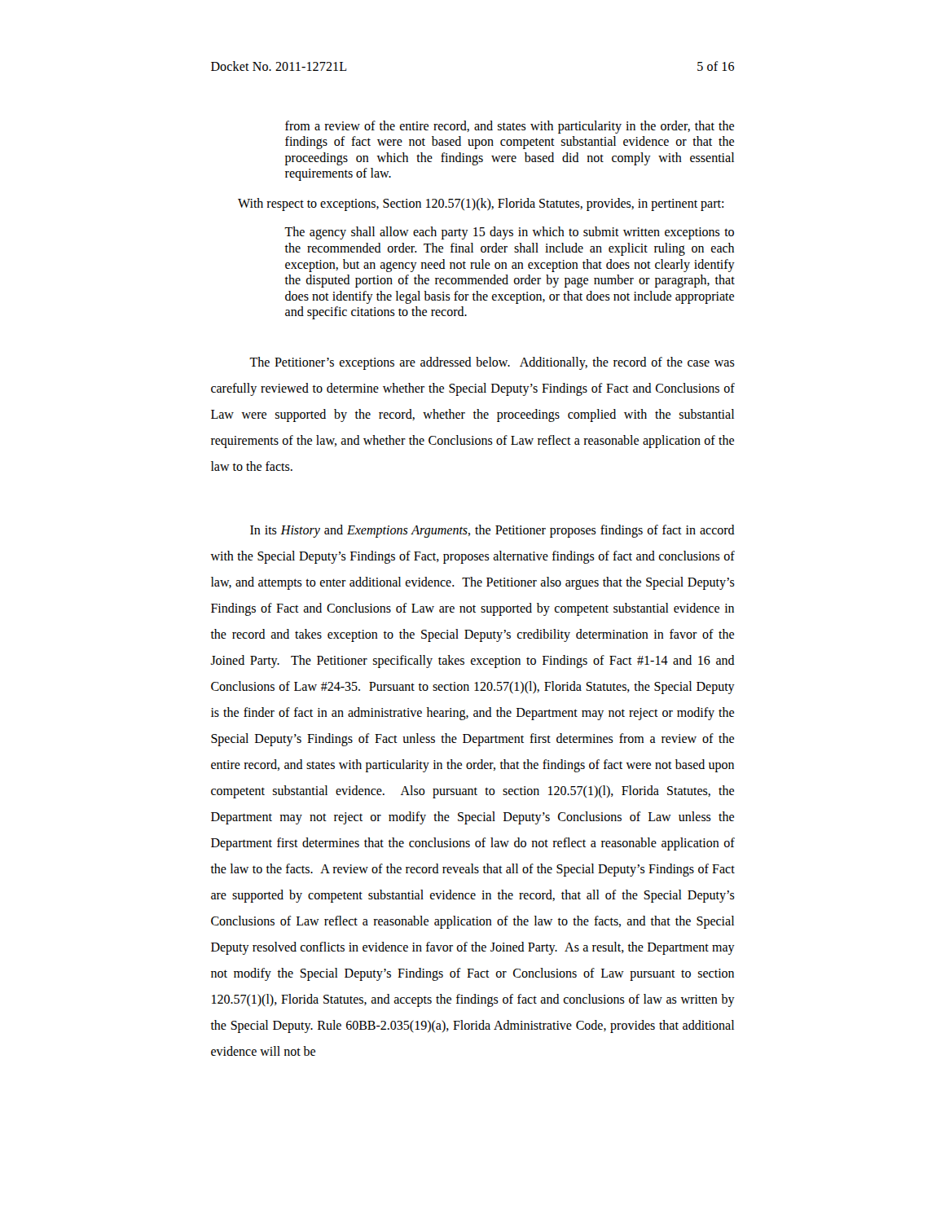Docket No. 2011-12721L
5 of 16
from a review of the entire record, and states with particularity in the order, that the findings of fact were not based upon competent substantial evidence or that the proceedings on which the findings were based did not comply with essential requirements of law.
With respect to exceptions, Section 120.57(1)(k), Florida Statutes, provides, in pertinent part:
The agency shall allow each party 15 days in which to submit written exceptions to the recommended order. The final order shall include an explicit ruling on each exception, but an agency need not rule on an exception that does not clearly identify the disputed portion of the recommended order by page number or paragraph, that does not identify the legal basis for the exception, or that does not include appropriate and specific citations to the record.
The Petitioner’s exceptions are addressed below. Additionally, the record of the case was carefully reviewed to determine whether the Special Deputy’s Findings of Fact and Conclusions of Law were supported by the record, whether the proceedings complied with the substantial requirements of the law, and whether the Conclusions of Law reflect a reasonable application of the law to the facts.
In its History and Exemptions Arguments, the Petitioner proposes findings of fact in accord with the Special Deputy’s Findings of Fact, proposes alternative findings of fact and conclusions of law, and attempts to enter additional evidence. The Petitioner also argues that the Special Deputy’s Findings of Fact and Conclusions of Law are not supported by competent substantial evidence in the record and takes exception to the Special Deputy’s credibility determination in favor of the Joined Party. The Petitioner specifically takes exception to Findings of Fact #1-14 and 16 and Conclusions of Law #24-35. Pursuant to section 120.57(1)(l), Florida Statutes, the Special Deputy is the finder of fact in an administrative hearing, and the Department may not reject or modify the Special Deputy’s Findings of Fact unless the Department first determines from a review of the entire record, and states with particularity in the order, that the findings of fact were not based upon competent substantial evidence. Also pursuant to section 120.57(1)(l), Florida Statutes, the Department may not reject or modify the Special Deputy’s Conclusions of Law unless the Department first determines that the conclusions of law do not reflect a reasonable application of the law to the facts. A review of the record reveals that all of the Special Deputy’s Findings of Fact are supported by competent substantial evidence in the record, that all of the Special Deputy’s Conclusions of Law reflect a reasonable application of the law to the facts, and that the Special Deputy resolved conflicts in evidence in favor of the Joined Party. As a result, the Department may not modify the Special Deputy’s Findings of Fact or Conclusions of Law pursuant to section 120.57(1)(l), Florida Statutes, and accepts the findings of fact and conclusions of law as written by the Special Deputy. Rule 60BB-2.035(19)(a), Florida Administrative Code, provides that additional evidence will not be